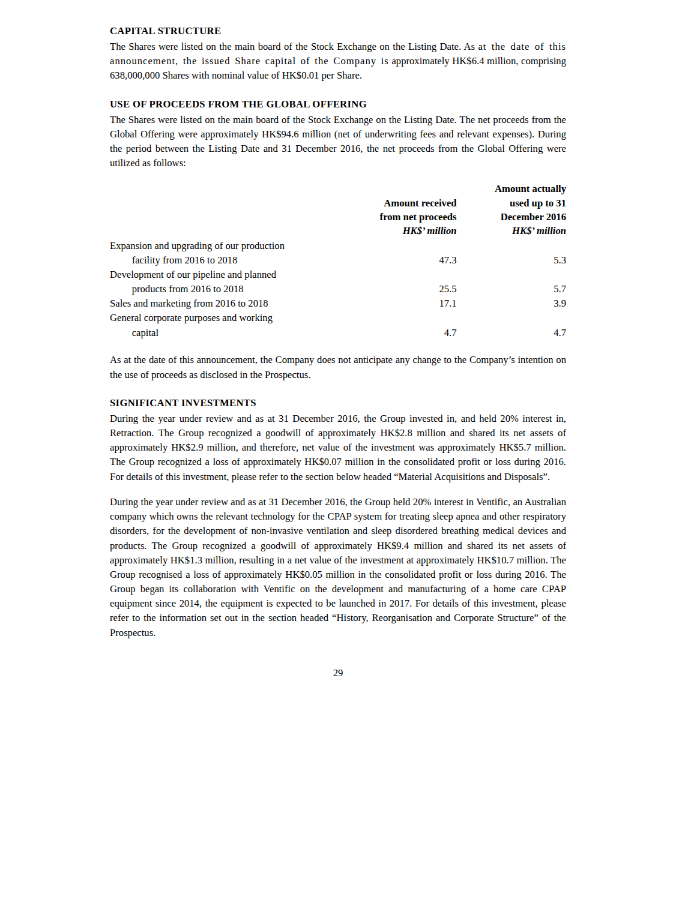CAPITAL STRUCTURE
The Shares were listed on the main board of the Stock Exchange on the Listing Date. As at the date of this announcement, the issued Share capital of the Company is approximately HK$6.4 million, comprising 638,000,000 Shares with nominal value of HK$0.01 per Share.
USE OF PROCEEDS FROM THE GLOBAL OFFERING
The Shares were listed on the main board of the Stock Exchange on the Listing Date. The net proceeds from the Global Offering were approximately HK$94.6 million (net of underwriting fees and relevant expenses). During the period between the Listing Date and 31 December 2016, the net proceeds from the Global Offering were utilized as follows:
| | | Amount actually |
| --- | --- | --- |
| | Amount received | used up to 31 |
| | from net proceeds | December 2016 |
| | HK$’ million | HK$’ million |
| Expansion and upgrading of our production | | |
| facility from 2016 to 2018 | 47.3 | 5.3 |
| Development of our pipeline and planned | | |
| products from 2016 to 2018 | 25.5 | 5.7 |
| Sales and marketing from 2016 to 2018 | 17.1 | 3.9 |
| General corporate purposes and working | | |
| capital | 4.7 | 4.7 |
As at the date of this announcement, the Company does not anticipate any change to the Company’s intention on the use of proceeds as disclosed in the Prospectus.
SIGNIFICANT INVESTMENTS
During the year under review and as at 31 December 2016, the Group invested in, and held 20% interest in, Retraction. The Group recognized a goodwill of approximately HK$2.8 million and shared its net assets of approximately HK$2.9 million, and therefore, net value of the investment was approximately HK$5.7 million. The Group recognized a loss of approximately HK$0.07 million in the consolidated profit or loss during 2016. For details of this investment, please refer to the section below headed “Material Acquisitions and Disposals”.
During the year under review and as at 31 December 2016, the Group held 20% interest in Ventific, an Australian company which owns the relevant technology for the CPAP system for treating sleep apnea and other respiratory disorders, for the development of non-invasive ventilation and sleep disordered breathing medical devices and products. The Group recognized a goodwill of approximately HK$9.4 million and shared its net assets of approximately HK$1.3 million, resulting in a net value of the investment at approximately HK$10.7 million. The Group recognised a loss of approximately HK$0.05 million in the consolidated profit or loss during 2016. The Group began its collaboration with Ventific on the development and manufacturing of a home care CPAP equipment since 2014, the equipment is expected to be launched in 2017. For details of this investment, please refer to the information set out in the section headed “History, Reorganisation and Corporate Structure” of the Prospectus.
29